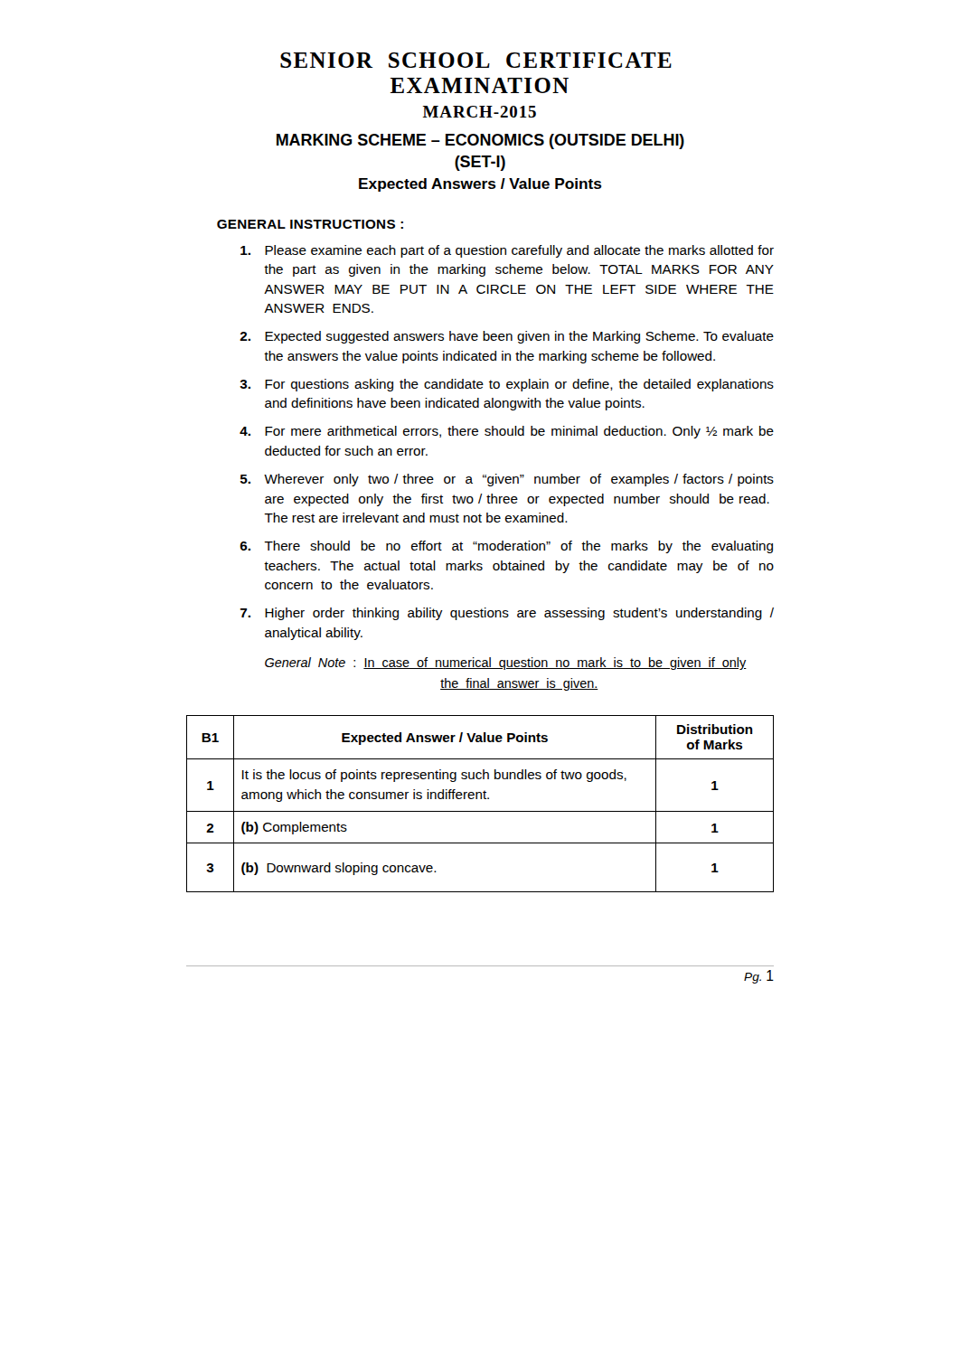SENIOR SCHOOL CERTIFICATE EXAMINATION
MARCH-2015
MARKING SCHEME – ECONOMICS (OUTSIDE DELHI)
(SET-I)
Expected Answers / Value Points
GENERAL INSTRUCTIONS :
Please examine each part of a question carefully and allocate the marks allotted for the part as given in the marking scheme below. TOTAL MARKS FOR ANY ANSWER MAY BE PUT IN A CIRCLE ON THE LEFT SIDE WHERE THE ANSWER ENDS.
Expected suggested answers have been given in the Marking Scheme. To evaluate the answers the value points indicated in the marking scheme be followed.
For questions asking the candidate to explain or define, the detailed explanations and definitions have been indicated alongwith the value points.
For mere arithmetical errors, there should be minimal deduction. Only ½ mark be deducted for such an error.
Wherever only two / three or a “given” number of examples / factors / points are expected only the first two / three or expected number should be read. The rest are irrelevant and must not be examined.
There should be no effort at “moderation” of the marks by the evaluating teachers. The actual total marks obtained by the candidate may be of no concern to the evaluators.
Higher order thinking ability questions are assessing student’s understanding / analytical ability.
General Note : In case of numerical question no mark is to be given if only the final answer is given.
| B1 | Expected Answer / Value Points | Distribution of Marks |
| --- | --- | --- |
| 1 | It is the locus of points representing such bundles of two goods, among which the consumer is indifferent. | 1 |
| 2 | (b) Complements | 1 |
| 3 | (b) Downward sloping concave. | 1 |
Pg. 1